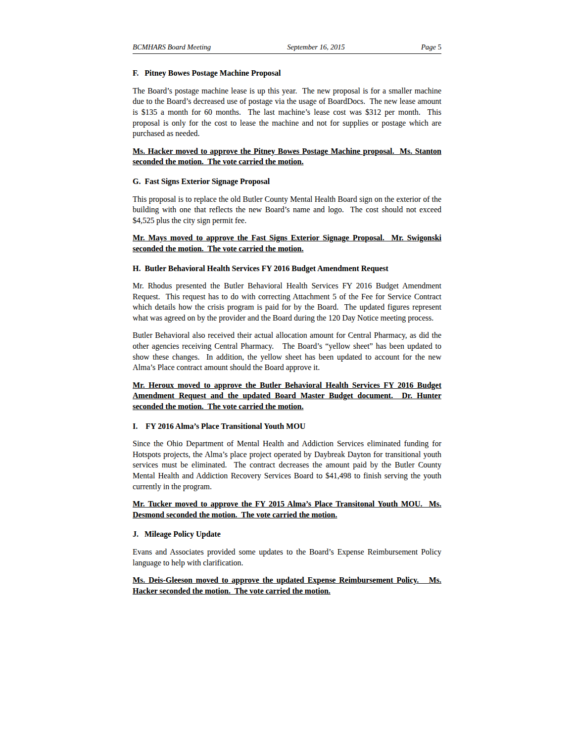BCMHARS Board Meeting September 16, 2015 Page 5
F. Pitney Bowes Postage Machine Proposal
The Board’s postage machine lease is up this year. The new proposal is for a smaller machine due to the Board’s decreased use of postage via the usage of BoardDocs. The new lease amount is $135 a month for 60 months. The last machine’s lease cost was $312 per month. This proposal is only for the cost to lease the machine and not for supplies or postage which are purchased as needed.
Ms. Hacker moved to approve the Pitney Bowes Postage Machine proposal. Ms. Stanton seconded the motion. The vote carried the motion.
G. Fast Signs Exterior Signage Proposal
This proposal is to replace the old Butler County Mental Health Board sign on the exterior of the building with one that reflects the new Board’s name and logo. The cost should not exceed $4,525 plus the city sign permit fee.
Mr. Mays moved to approve the Fast Signs Exterior Signage Proposal. Mr. Swigonski seconded the motion. The vote carried the motion.
H. Butler Behavioral Health Services FY 2016 Budget Amendment Request
Mr. Rhodus presented the Butler Behavioral Health Services FY 2016 Budget Amendment Request. This request has to do with correcting Attachment 5 of the Fee for Service Contract which details how the crisis program is paid for by the Board. The updated figures represent what was agreed on by the provider and the Board during the 120 Day Notice meeting process.
Butler Behavioral also received their actual allocation amount for Central Pharmacy, as did the other agencies receiving Central Pharmacy. The Board’s “yellow sheet” has been updated to show these changes. In addition, the yellow sheet has been updated to account for the new Alma’s Place contract amount should the Board approve it.
Mr. Heroux moved to approve the Butler Behavioral Health Services FY 2016 Budget Amendment Request and the updated Board Master Budget document. Dr. Hunter seconded the motion. The vote carried the motion.
I. FY 2016 Alma’s Place Transitional Youth MOU
Since the Ohio Department of Mental Health and Addiction Services eliminated funding for Hotspots projects, the Alma’s place project operated by Daybreak Dayton for transitional youth services must be eliminated. The contract decreases the amount paid by the Butler County Mental Health and Addiction Recovery Services Board to $41,498 to finish serving the youth currently in the program.
Mr. Tucker moved to approve the FY 2015 Alma’s Place Transitonal Youth MOU. Ms. Desmond seconded the motion. The vote carried the motion.
J. Mileage Policy Update
Evans and Associates provided some updates to the Board’s Expense Reimbursement Policy language to help with clarification.
Ms. Deis-Gleeson moved to approve the updated Expense Reimbursement Policy. Ms. Hacker seconded the motion. The vote carried the motion.